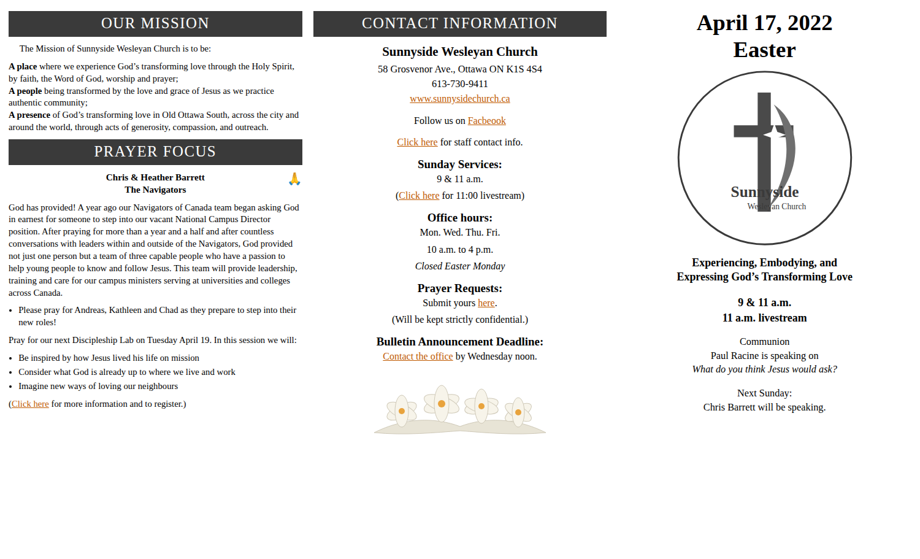OUR MISSION
The Mission of Sunnyside Wesleyan Church is to be:
A place where we experience God’s transforming love through the Holy Spirit, by faith, the Word of God, worship and prayer;
A people being transformed by the love and grace of Jesus as we practice authentic community;
A presence of God’s transforming love in Old Ottawa South, across the city and around the world, through acts of generosity, compassion, and outreach.
PRAYER FOCUS
Chris & Heather Barrett
The Navigators 🙏
God has provided! A year ago our Navigators of Canada team began asking God in earnest for someone to step into our vacant National Campus Director position. After praying for more than a year and a half and after countless conversations with leaders within and outside of the Navigators, God provided not just one person but a team of three capable people who have a passion to help young people to know and follow Jesus. This team will provide leadership, training and care for our campus ministers serving at universities and colleges across Canada.
Please pray for Andreas, Kathleen and Chad as they prepare to step into their new roles!
Pray for our next Discipleship Lab on Tuesday April 19. In this session we will:
Be inspired by how Jesus lived his life on mission
Consider what God is already up to where we live and work
Imagine new ways of loving our neighbours
(Click here for more information and to register.)
CONTACT INFORMATION
Sunnyside Wesleyan Church
58 Grosvenor Ave., Ottawa ON K1S 4S4
613-730-9411
www.sunnysidechurch.ca
Follow us on Facbeook
Click here for staff contact info.
Sunday Services:
9 & 11 a.m.
(Click here for 11:00 livestream)
Office hours:
Mon. Wed. Thu. Fri.
10 a.m. to 4 p.m.
Closed Easter Monday
Prayer Requests:
Submit yours here.
(Will be kept strictly confidential.)
Bulletin Announcement Deadline:
Contact the office by Wednesday noon.
April 17, 2022
Easter
Sunnyside Wesleyan Church
Experiencing, Embodying, and
Expressing God’s Transforming Love
9 & 11 a.m.
11 a.m. livestream
Communion
Paul Racine is speaking on
What do you think Jesus would ask?
Next Sunday:
Chris Barrett will be speaking.